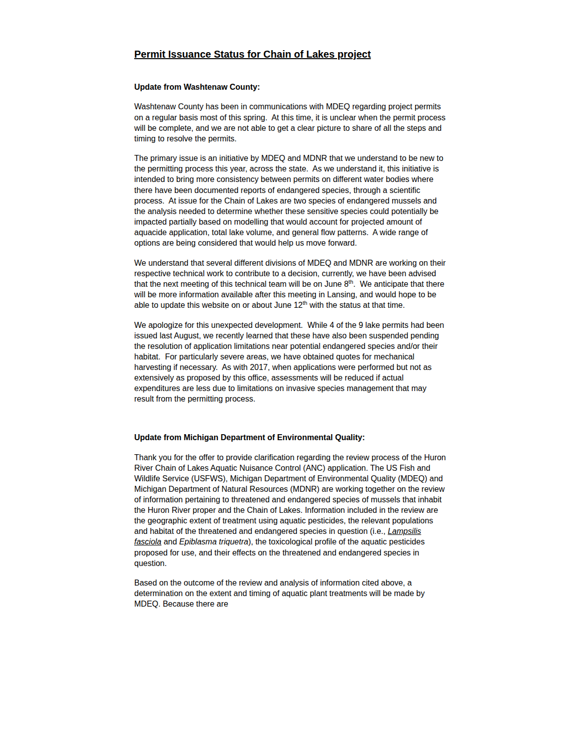Permit Issuance Status for Chain of Lakes project
Update from Washtenaw County:
Washtenaw County has been in communications with MDEQ regarding project permits on a regular basis most of this spring. At this time, it is unclear when the permit process will be complete, and we are not able to get a clear picture to share of all the steps and timing to resolve the permits.
The primary issue is an initiative by MDEQ and MDNR that we understand to be new to the permitting process this year, across the state. As we understand it, this initiative is intended to bring more consistency between permits on different water bodies where there have been documented reports of endangered species, through a scientific process. At issue for the Chain of Lakes are two species of endangered mussels and the analysis needed to determine whether these sensitive species could potentially be impacted partially based on modelling that would account for projected amount of aquacide application, total lake volume, and general flow patterns. A wide range of options are being considered that would help us move forward.
We understand that several different divisions of MDEQ and MDNR are working on their respective technical work to contribute to a decision, currently, we have been advised that the next meeting of this technical team will be on June 8th. We anticipate that there will be more information available after this meeting in Lansing, and would hope to be able to update this website on or about June 12th with the status at that time.
We apologize for this unexpected development. While 4 of the 9 lake permits had been issued last August, we recently learned that these have also been suspended pending the resolution of application limitations near potential endangered species and/or their habitat. For particularly severe areas, we have obtained quotes for mechanical harvesting if necessary. As with 2017, when applications were performed but not as extensively as proposed by this office, assessments will be reduced if actual expenditures are less due to limitations on invasive species management that may result from the permitting process.
Update from Michigan Department of Environmental Quality:
Thank you for the offer to provide clarification regarding the review process of the Huron River Chain of Lakes Aquatic Nuisance Control (ANC) application. The US Fish and Wildlife Service (USFWS), Michigan Department of Environmental Quality (MDEQ) and Michigan Department of Natural Resources (MDNR) are working together on the review of information pertaining to threatened and endangered species of mussels that inhabit the Huron River proper and the Chain of Lakes. Information included in the review are the geographic extent of treatment using aquatic pesticides, the relevant populations and habitat of the threatened and endangered species in question (i.e., Lampsilis fasciola and Epiblasma triquetra), the toxicological profile of the aquatic pesticides proposed for use, and their effects on the threatened and endangered species in question.
Based on the outcome of the review and analysis of information cited above, a determination on the extent and timing of aquatic plant treatments will be made by MDEQ. Because there are